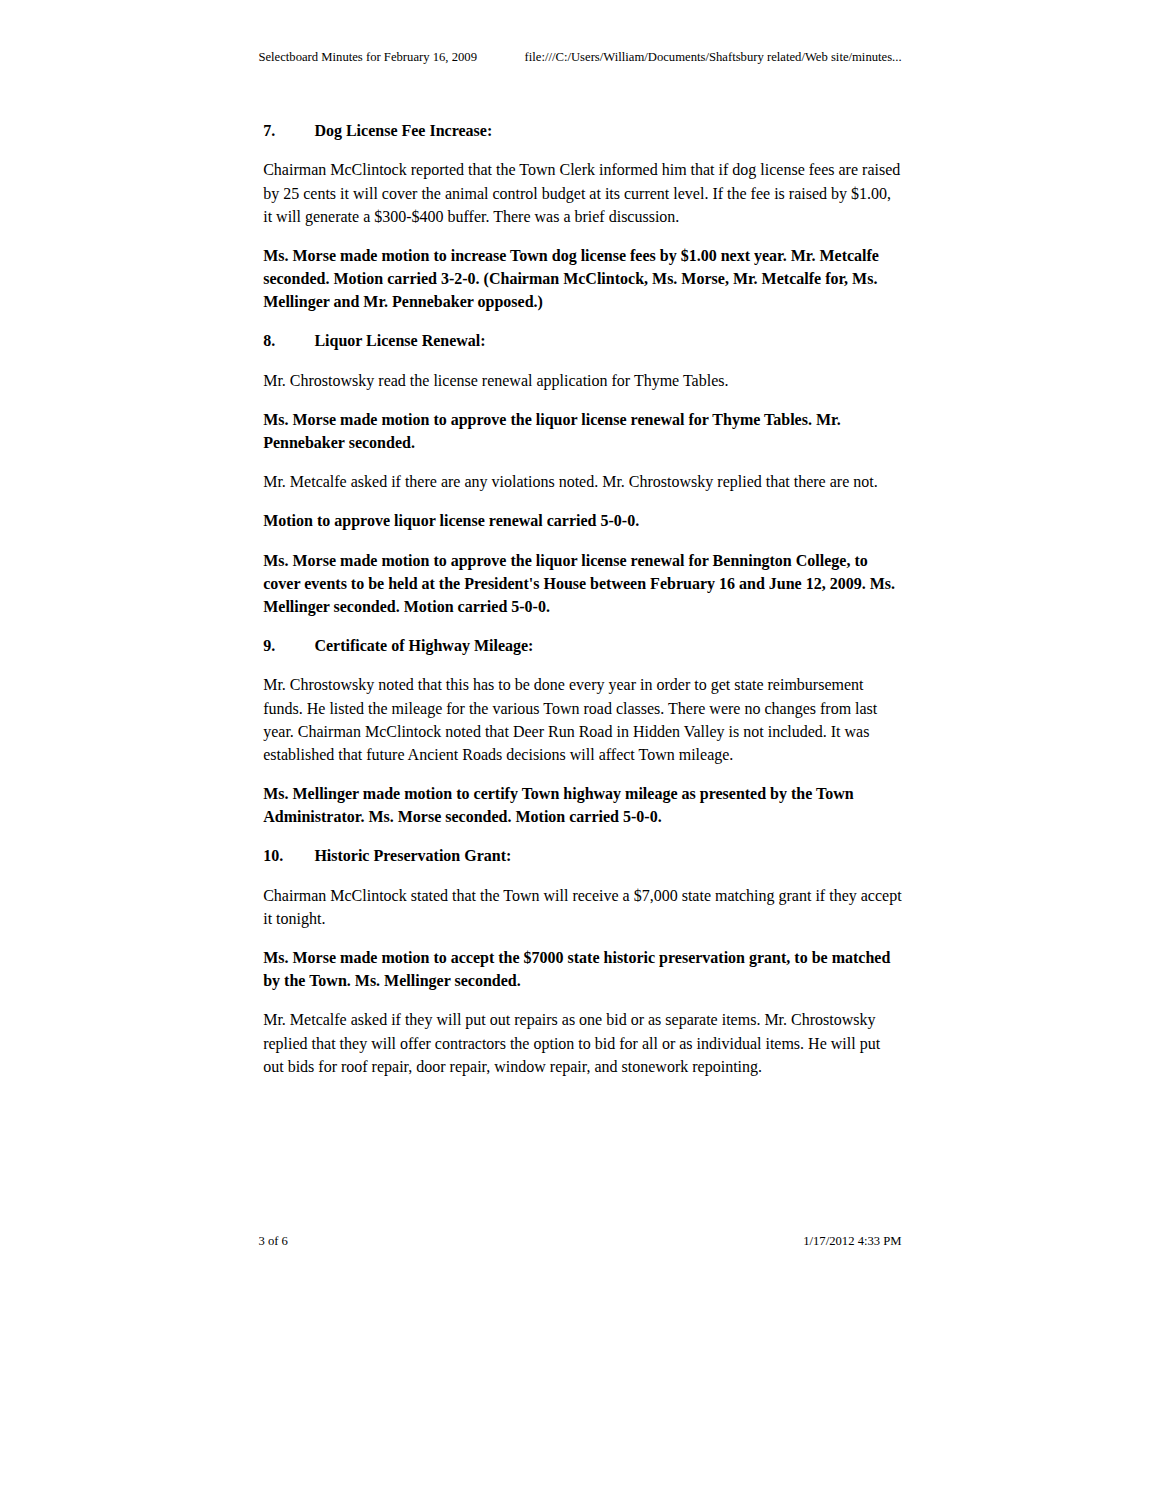Selectboard Minutes for February 16, 2009
file:///C:/Users/William/Documents/Shaftsbury related/Web site/minutes...
7. Dog License Fee Increase:
Chairman McClintock reported that the Town Clerk informed him that if dog license fees are raised by 25 cents it will cover the animal control budget at its current level. If the fee is raised by $1.00, it will generate a $300-$400 buffer. There was a brief discussion.
Ms. Morse made motion to increase Town dog license fees by $1.00 next year. Mr. Metcalfe seconded. Motion carried 3-2-0. (Chairman McClintock, Ms. Morse, Mr. Metcalfe for, Ms. Mellinger and Mr. Pennebaker opposed.)
8. Liquor License Renewal:
Mr. Chrostowsky read the license renewal application for Thyme Tables.
Ms. Morse made motion to approve the liquor license renewal for Thyme Tables. Mr. Pennebaker seconded.
Mr. Metcalfe asked if there are any violations noted. Mr. Chrostowsky replied that there are not.
Motion to approve liquor license renewal carried 5-0-0.
Ms. Morse made motion to approve the liquor license renewal for Bennington College, to cover events to be held at the President's House between February 16 and June 12, 2009. Ms. Mellinger seconded. Motion carried 5-0-0.
9. Certificate of Highway Mileage:
Mr. Chrostowsky noted that this has to be done every year in order to get state reimbursement funds. He listed the mileage for the various Town road classes. There were no changes from last year. Chairman McClintock noted that Deer Run Road in Hidden Valley is not included. It was established that future Ancient Roads decisions will affect Town mileage.
Ms. Mellinger made motion to certify Town highway mileage as presented by the Town Administrator. Ms. Morse seconded. Motion carried 5-0-0.
10. Historic Preservation Grant:
Chairman McClintock stated that the Town will receive a $7,000 state matching grant if they accept it tonight.
Ms. Morse made motion to accept the $7000 state historic preservation grant, to be matched by the Town. Ms. Mellinger seconded.
Mr. Metcalfe asked if they will put out repairs as one bid or as separate items. Mr. Chrostowsky replied that they will offer contractors the option to bid for all or as individual items. He will put out bids for roof repair, door repair, window repair, and stonework repointing.
3 of 6
1/17/2012 4:33 PM